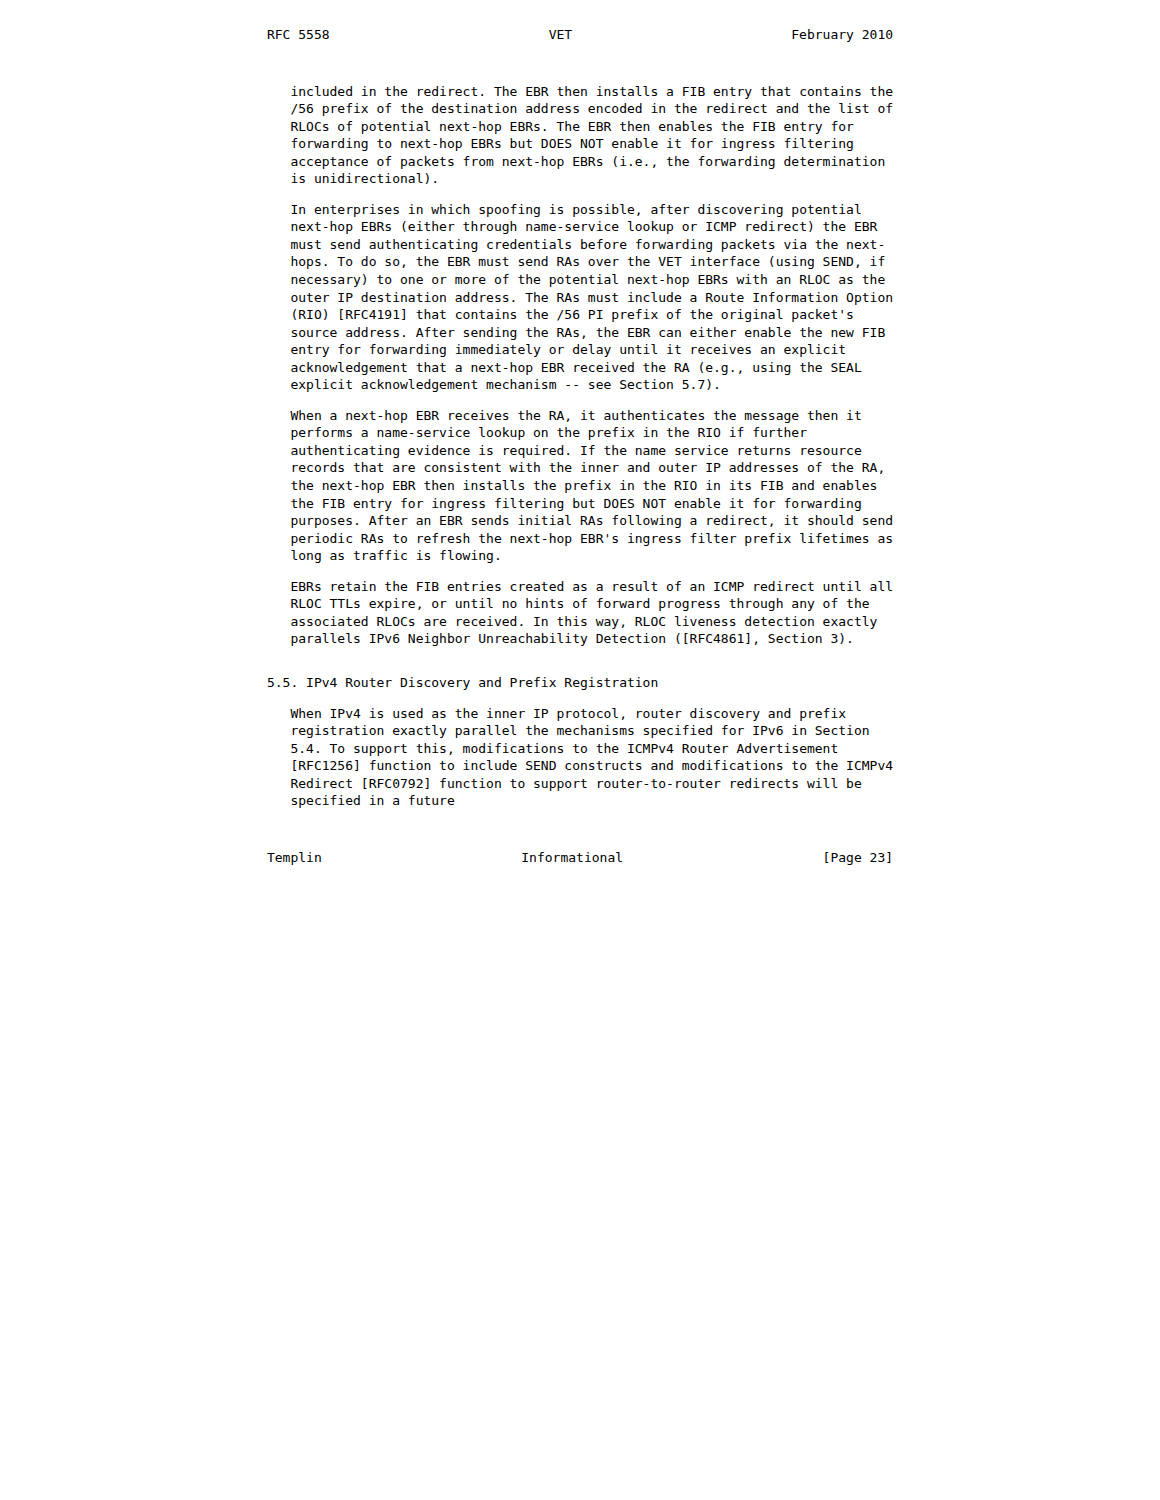RFC 5558 VET February 2010
included in the redirect. The EBR then installs a FIB entry that contains the /56 prefix of the destination address encoded in the redirect and the list of RLOCs of potential next-hop EBRs. The EBR then enables the FIB entry for forwarding to next-hop EBRs but DOES NOT enable it for ingress filtering acceptance of packets from next-hop EBRs (i.e., the forwarding determination is unidirectional).
In enterprises in which spoofing is possible, after discovering potential next-hop EBRs (either through name-service lookup or ICMP redirect) the EBR must send authenticating credentials before forwarding packets via the next-hops. To do so, the EBR must send RAs over the VET interface (using SEND, if necessary) to one or more of the potential next-hop EBRs with an RLOC as the outer IP destination address. The RAs must include a Route Information Option (RIO) [RFC4191] that contains the /56 PI prefix of the original packet's source address. After sending the RAs, the EBR can either enable the new FIB entry for forwarding immediately or delay until it receives an explicit acknowledgement that a next-hop EBR received the RA (e.g., using the SEAL explicit acknowledgement mechanism -- see Section 5.7).
When a next-hop EBR receives the RA, it authenticates the message then it performs a name-service lookup on the prefix in the RIO if further authenticating evidence is required. If the name service returns resource records that are consistent with the inner and outer IP addresses of the RA, the next-hop EBR then installs the prefix in the RIO in its FIB and enables the FIB entry for ingress filtering but DOES NOT enable it for forwarding purposes. After an EBR sends initial RAs following a redirect, it should send periodic RAs to refresh the next-hop EBR's ingress filter prefix lifetimes as long as traffic is flowing.
EBRs retain the FIB entries created as a result of an ICMP redirect until all RLOC TTLs expire, or until no hints of forward progress through any of the associated RLOCs are received. In this way, RLOC liveness detection exactly parallels IPv6 Neighbor Unreachability Detection ([RFC4861], Section 3).
5.5. IPv4 Router Discovery and Prefix Registration
When IPv4 is used as the inner IP protocol, router discovery and prefix registration exactly parallel the mechanisms specified for IPv6 in Section 5.4. To support this, modifications to the ICMPv4 Router Advertisement [RFC1256] function to include SEND constructs and modifications to the ICMPv4 Redirect [RFC0792] function to support router-to-router redirects will be specified in a future
Templin Informational [Page 23]